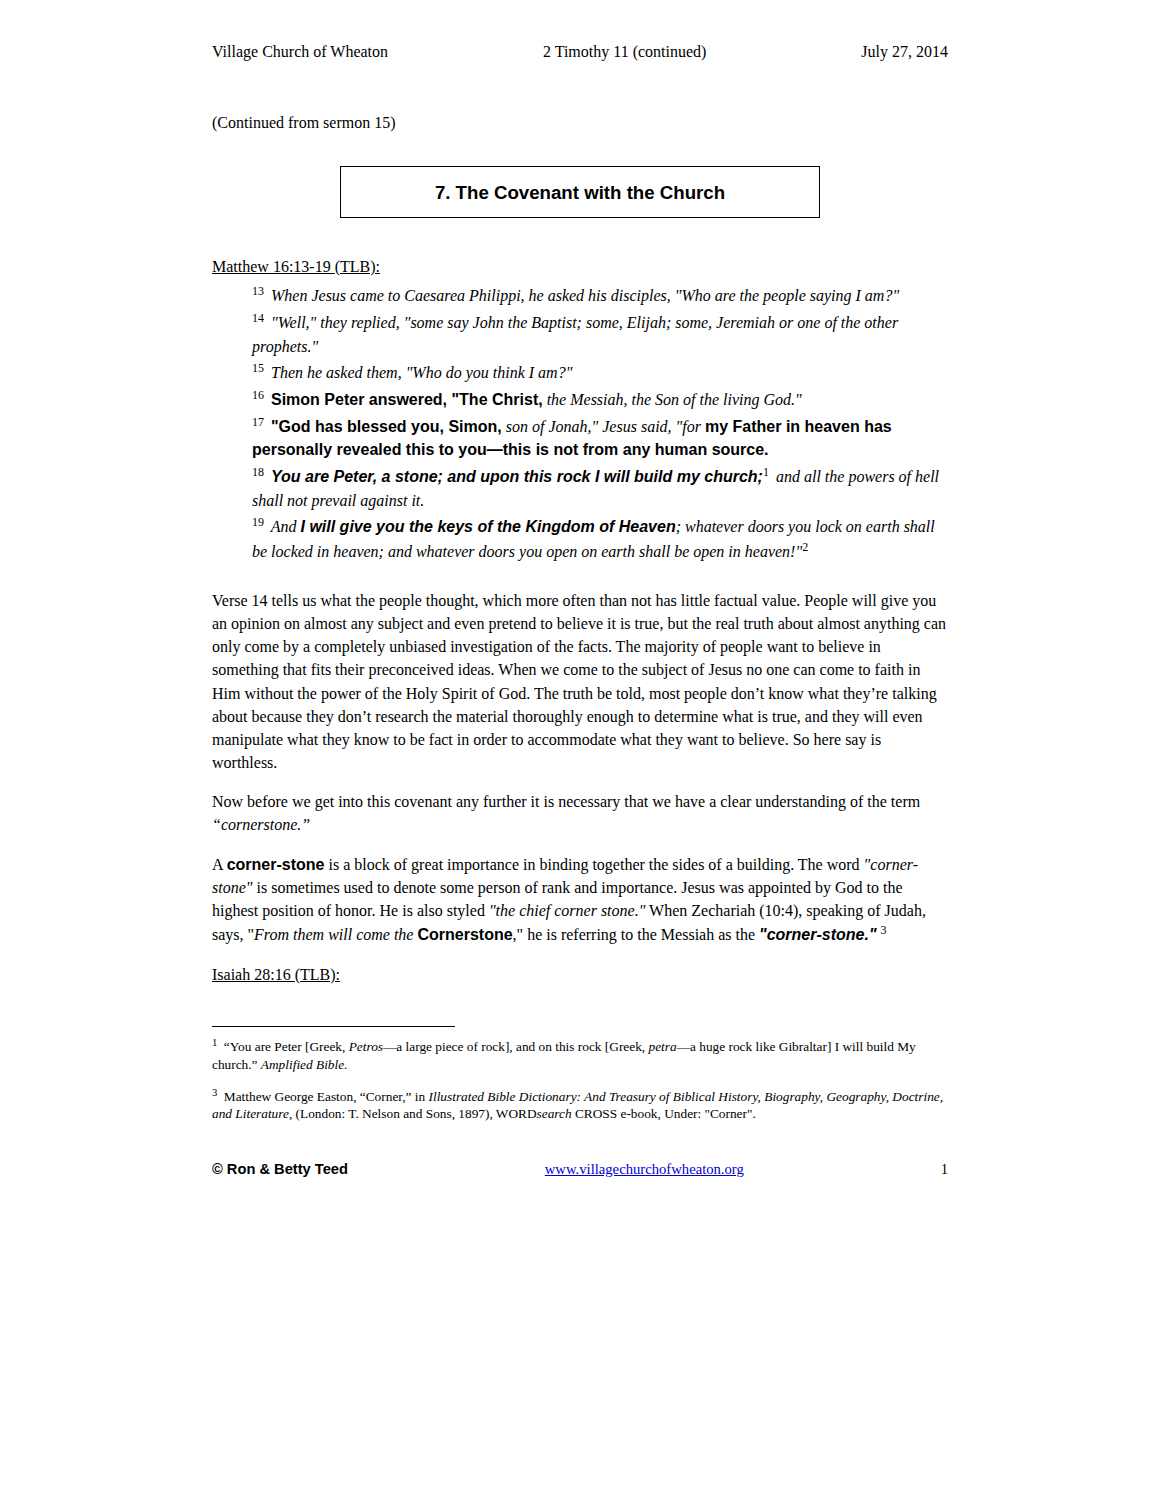Village Church of Wheaton
2 Timothy 11 (continued)
July 27, 2014
(Continued from sermon 15)
7. The Covenant with the Church
Matthew 16:13-19 (TLB):
13 When Jesus came to Caesarea Philippi, he asked his disciples, "Who are the people saying I am?"
14 "Well," they replied, "some say John the Baptist; some, Elijah; some, Jeremiah or one of the other prophets."
15 Then he asked them, "Who do you think I am?"
16 Simon Peter answered, "The Christ, the Messiah, the Son of the living God."
17 "God has blessed you, Simon, son of Jonah," Jesus said, "for my Father in heaven has personally revealed this to you—this is not from any human source.
18 You are Peter, a stone; and upon this rock I will build my church;1 and all the powers of hell shall not prevail against it.
19 And I will give you the keys of the Kingdom of Heaven; whatever doors you lock on earth shall be locked in heaven; and whatever doors you open on earth shall be open in heaven!"2
Verse 14 tells us what the people thought, which more often than not has little factual value. People will give you an opinion on almost any subject and even pretend to believe it is true, but the real truth about almost anything can only come by a completely unbiased investigation of the facts. The majority of people want to believe in something that fits their preconceived ideas. When we come to the subject of Jesus no one can come to faith in Him without the power of the Holy Spirit of God. The truth be told, most people don’t know what they’re talking about because they don’t research the material thoroughly enough to determine what is true, and they will even manipulate what they know to be fact in order to accommodate what they want to believe. So here say is worthless.
Now before we get into this covenant any further it is necessary that we have a clear understanding of the term “cornerstone.”
A corner-stone is a block of great importance in binding together the sides of a building. The word "corner-stone" is sometimes used to denote some person of rank and importance. Jesus was appointed by God to the highest position of honor. He is also styled "the chief corner stone." When Zechariah (10:4), speaking of Judah, says, "From them will come the Cornerstone," he is referring to the Messiah as the "corner-stone." 3
Isaiah 28:16 (TLB):
1 “You are Peter [Greek, Petros—a large piece of rock], and on this rock [Greek, petra—a huge rock like Gibraltar] I will build My church.” Amplified Bible.
3 Matthew George Easton, “Corner,” in Illustrated Bible Dictionary: And Treasury of Biblical History, Biography, Geography, Doctrine, and Literature, (London: T. Nelson and Sons, 1897), WORDsearch CROSS e-book, Under: "Corner".
© Ron & Betty Teed
www.villagechurchofwheaton.org
1